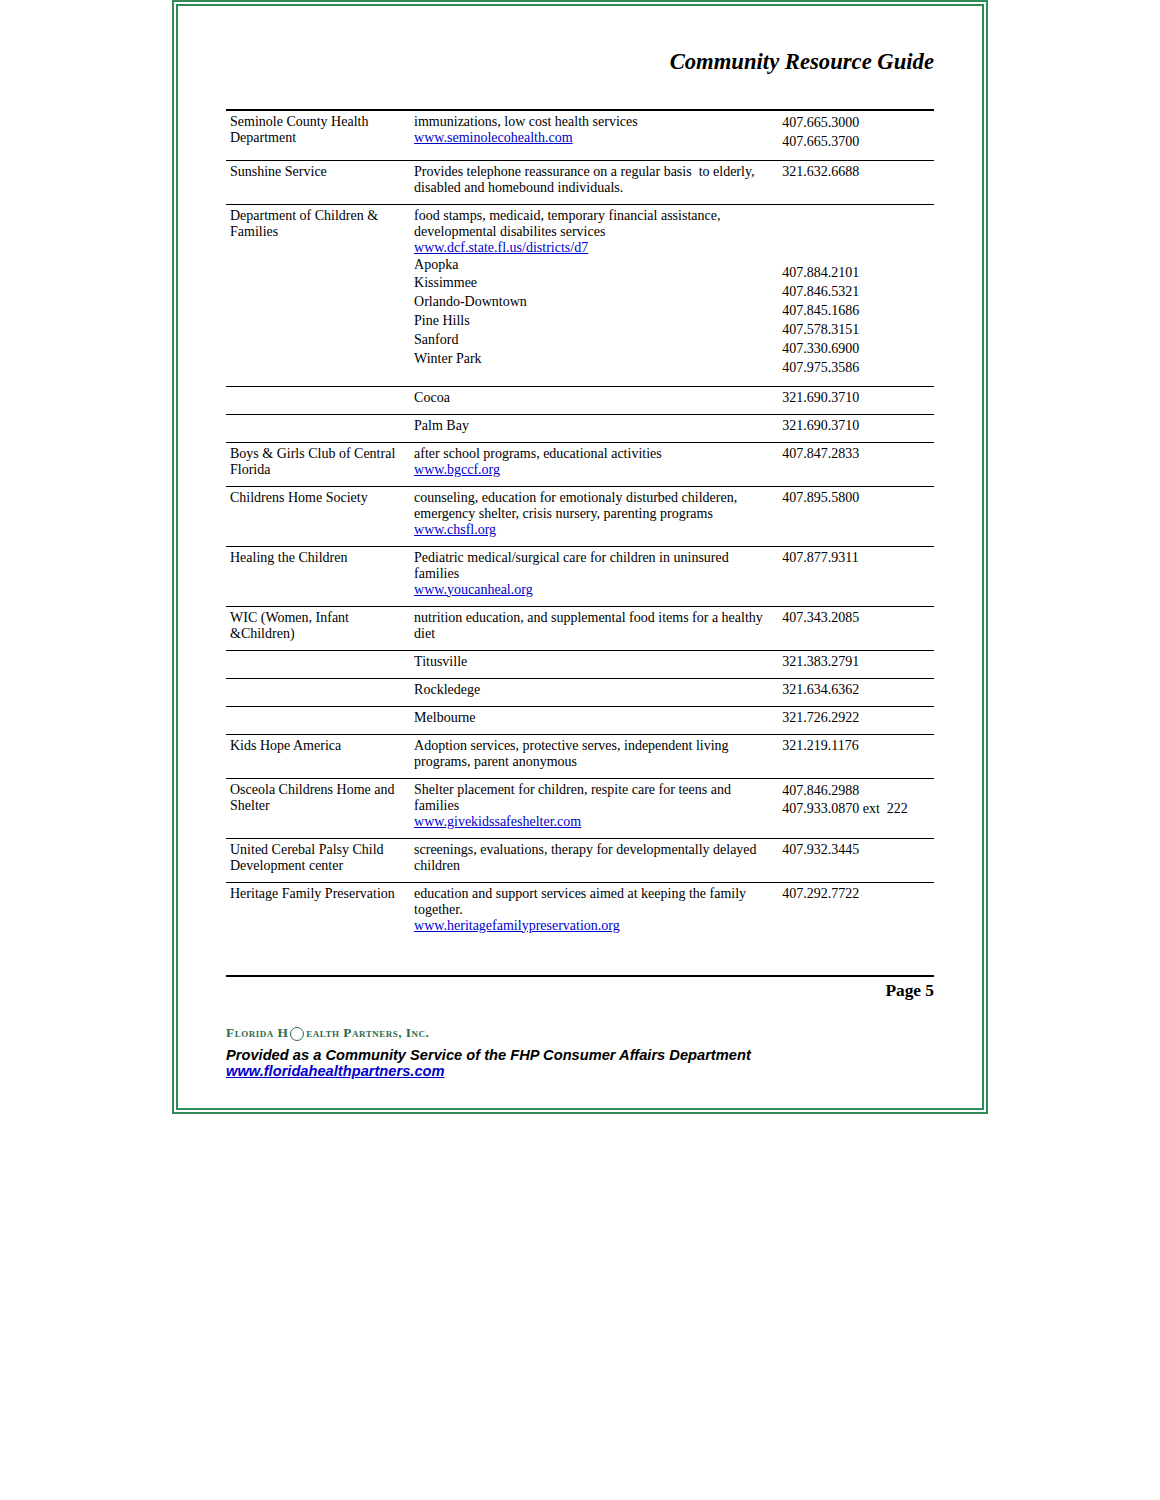Community Resource Guide
| Seminole County Health Department | immunizations, low cost health services www.seminolecohealth.com | 407.665.3000 407.665.3700 |
| Sunshine Service | Provides telephone reassurance on a regular basis to elderly, disabled and homebound individuals. | 321.632.6688 |
| Department of Children & Families | food stamps, medicaid, temporary financial assistance, developmental disabilites services www.dcf.state.fl.us/districts/d7 Apopka Kissimmee Orlando-Downtown Pine Hills Sanford Winter Park | 407.884.2101 407.846.5321 407.845.1686 407.578.3151 407.330.6900 407.975.3586 |
| | Cocoa | 321.690.3710 |
| | Palm Bay | 321.690.3710 |
| Boys & Girls Club of Central Florida | after school programs, educational activities www.bgccf.org | 407.847.2833 |
| Childrens Home Society | counseling, education for emotionaly disturbed childeren, emergency shelter, crisis nursery, parenting programs www.chsfl.org | 407.895.5800 |
| Healing the Children | Pediatric medical/surgical care for children in uninsured families www.youcanheal.org | 407.877.9311 |
| WIC (Women, Infant &Children) | nutrition education, and supplemental food items for a healthy diet | 407.343.2085 |
| | Titusville | 321.383.2791 |
| | Rockledege | 321.634.6362 |
| | Melbourne | 321.726.2922 |
| Kids Hope America | Adoption services, protective serves, independent living programs, parent anonymous | 321.219.1176 |
| Osceola Childrens Home and Shelter | Shelter placement for children, respite care for teens and families www.givekidssafeshelter.com | 407.846.2988 407.933.0870 ext 222 |
| United Cerebal Palsy Child Development center | screenings, evaluations, therapy for developmentally delayed children | 407.932.3445 |
| Heritage Family Preservation | education and support services aimed at keeping the family together. www.heritagefamilypreservation.org | 407.292.7722 |
Page 5
Florida H ealth Partners, Inc.
Provided as a Community Service of the FHP Consumer Affairs Department
www.floridahealthpartners.com